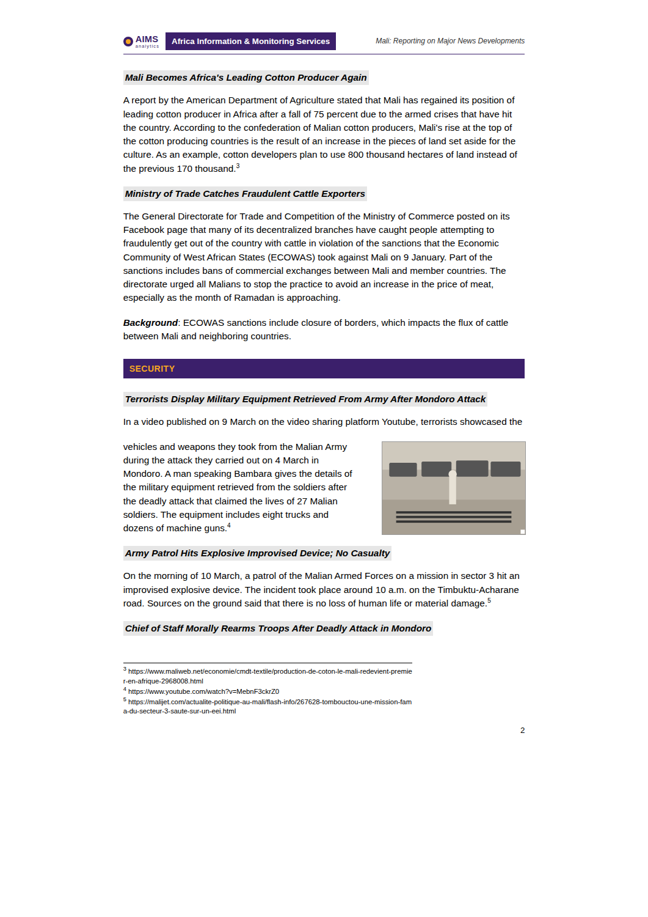AIMS analytics
Africa Information & Monitoring Services
Mali: Reporting on Major News Developments
Mali Becomes Africa's Leading Cotton Producer Again
A report by the American Department of Agriculture stated that Mali has regained its position of leading cotton producer in Africa after a fall of 75 percent due to the armed crises that have hit the country. According to the confederation of Malian cotton producers, Mali's rise at the top of the cotton producing countries is the result of an increase in the pieces of land set aside for the culture. As an example, cotton developers plan to use 800 thousand hectares of land instead of the previous 170 thousand.3
Ministry of Trade Catches Fraudulent Cattle Exporters
The General Directorate for Trade and Competition of the Ministry of Commerce posted on its Facebook page that many of its decentralized branches have caught people attempting to fraudulently get out of the country with cattle in violation of the sanctions that the Economic Community of West African States (ECOWAS) took against Mali on 9 January. Part of the sanctions includes bans of commercial exchanges between Mali and member countries. The directorate urged all Malians to stop the practice to avoid an increase in the price of meat, especially as the month of Ramadan is approaching.
Background: ECOWAS sanctions include closure of borders, which impacts the flux of cattle between Mali and neighboring countries.
SECURITY
Terrorists Display Military Equipment Retrieved From Army After Mondoro Attack
In a video published on 9 March on the video sharing platform Youtube, terrorists showcased the
vehicles and weapons they took from the Malian Army during the attack they carried out on 4 March in Mondoro. A man speaking Bambara gives the details of the military equipment retrieved from the soldiers after the deadly attack that claimed the lives of 27 Malian soldiers. The equipment includes eight trucks and dozens of machine guns.4
Army Patrol Hits Explosive Improvised Device; No Casualty
On the morning of 10 March, a patrol of the Malian Armed Forces on a mission in sector 3 hit an improvised explosive device. The incident took place around 10 a.m. on the Timbuktu-Acharane road. Sources on the ground said that there is no loss of human life or material damage.5
Chief of Staff Morally Rearms Troops After Deadly Attack in Mondoro
3 https://www.maliweb.net/economie/cmdt-textile/production-de-coton-le-mali-redevient-premier-en-afrique-2968008.html
4 https://www.youtube.com/watch?v=MebnF3ckrZ0
5 https://malijet.com/actualite-politique-au-mali/flash-info/267628-tombouctou-une-mission-fama-du-secteur-3-saute-sur-un-eei.html
2